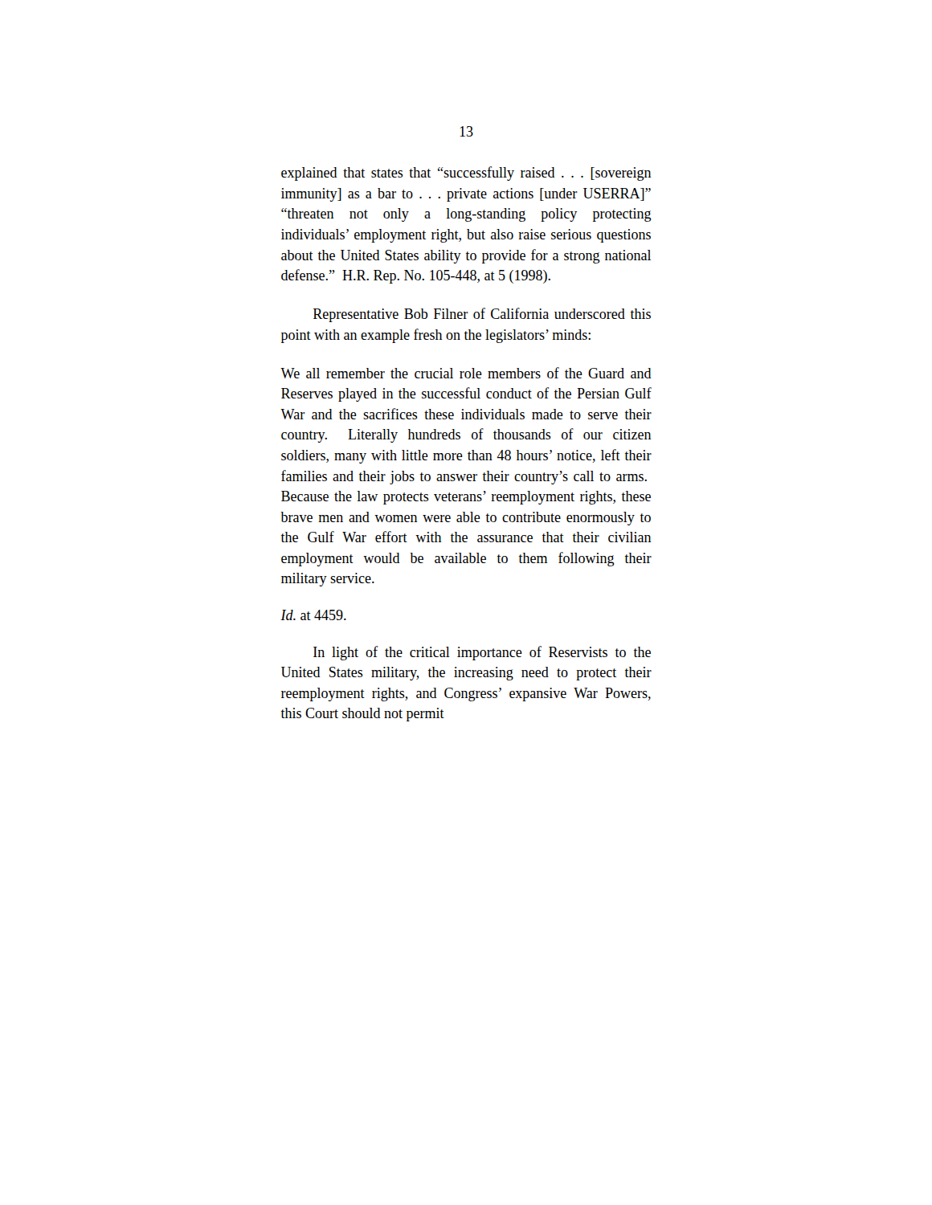13
explained that states that “successfully raised . . . [sovereign immunity] as a bar to . . . private actions [under USERRA]” “threaten not only a long-standing policy protecting individuals’ employment right, but also raise serious questions about the United States ability to provide for a strong national defense.” H.R. Rep. No. 105-448, at 5 (1998).
Representative Bob Filner of California underscored this point with an example fresh on the legislators’ minds:
We all remember the crucial role members of the Guard and Reserves played in the successful conduct of the Persian Gulf War and the sacrifices these individuals made to serve their country. Literally hundreds of thousands of our citizen soldiers, many with little more than 48 hours’ notice, left their families and their jobs to answer their country’s call to arms. Because the law protects veterans’ reemployment rights, these brave men and women were able to contribute enormously to the Gulf War effort with the assurance that their civilian employment would be available to them following their military service.
Id. at 4459.
In light of the critical importance of Reservists to the United States military, the increasing need to protect their reemployment rights, and Congress’ expansive War Powers, this Court should not permit